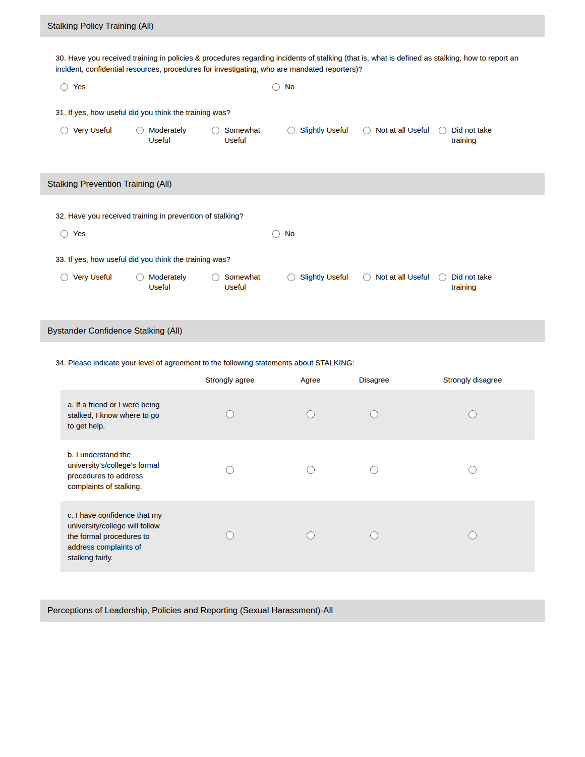Stalking Policy Training (All)
30. Have you received training in policies & procedures regarding incidents of stalking (that is, what is defined as stalking, how to report an incident, confidential resources, procedures for investigating, who are mandated reporters)?
Yes
No
31. If yes, how useful did you think the training was?
Very Useful
Moderately Useful
Somewhat Useful
Slightly Useful
Not at all Useful
Did not take training
Stalking Prevention Training (All)
32. Have you received training in prevention of stalking?
Yes
No
33. If yes, how useful did you think the training was?
Very Useful
Moderately Useful
Somewhat Useful
Slightly Useful
Not at all Useful
Did not take training
Bystander Confidence Stalking (All)
34. Please indicate your level of agreement to the following statements about STALKING:
| | Strongly agree | Agree | Disagree | Strongly disagree |
| --- | --- | --- | --- | --- |
| a. If a friend or I were being stalked, I know where to go to get help. | | | | |
| b. I understand the university's/college's formal procedures to address complaints of stalking. | | | | |
| c. I have confidence that my university/college will follow the formal procedures to address complaints of stalking fairly. | | | | |
Perceptions of Leadership, Policies and Reporting (Sexual Harassment)-All